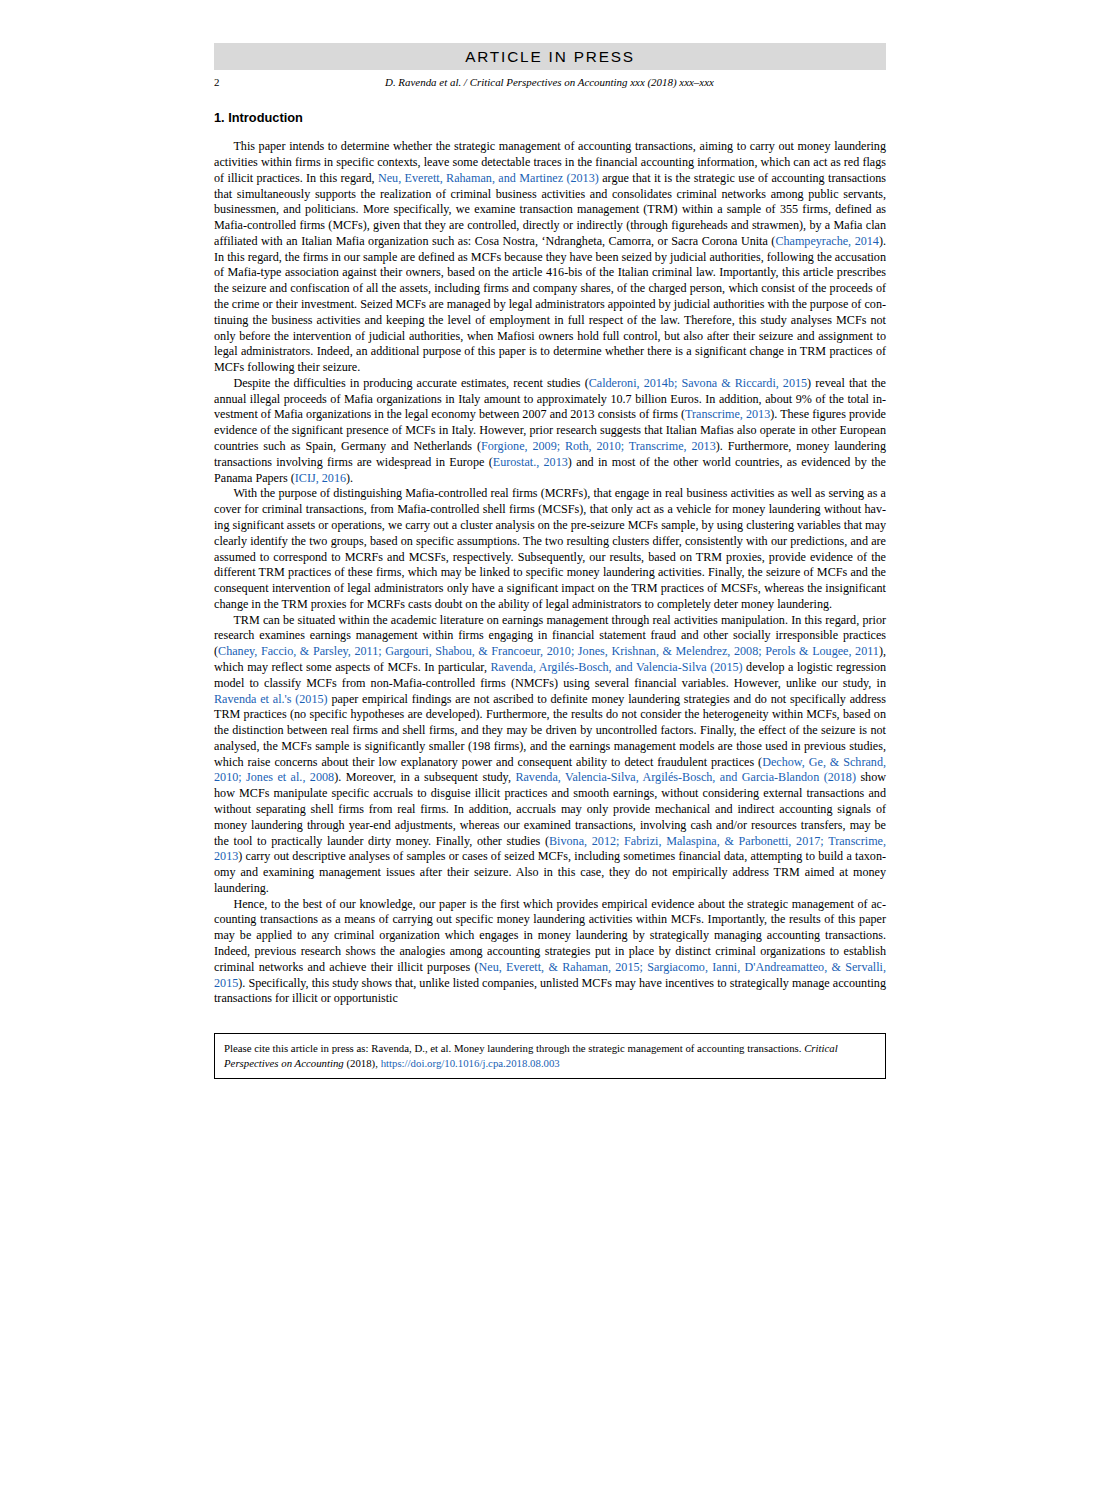ARTICLE IN PRESS
2 D. Ravenda et al. / Critical Perspectives on Accounting xxx (2018) xxx–xxx
1. Introduction
This paper intends to determine whether the strategic management of accounting transactions, aiming to carry out money laundering activities within firms in specific contexts, leave some detectable traces in the financial accounting information, which can act as red flags of illicit practices. In this regard, Neu, Everett, Rahaman, and Martinez (2013) argue that it is the strategic use of accounting transactions that simultaneously supports the realization of criminal business activities and consolidates criminal networks among public servants, businessmen, and politicians. More specifically, we examine transaction management (TRM) within a sample of 355 firms, defined as Mafia-controlled firms (MCFs), given that they are controlled, directly or indirectly (through figureheads and strawmen), by a Mafia clan affiliated with an Italian Mafia organization such as: Cosa Nostra, ‘Ndrangheta, Camorra, or Sacra Corona Unita (Champeyrache, 2014). In this regard, the firms in our sample are defined as MCFs because they have been seized by judicial authorities, following the accusation of Mafia-type association against their owners, based on the article 416-bis of the Italian criminal law. Importantly, this article prescribes the seizure and confiscation of all the assets, including firms and company shares, of the charged person, which consist of the proceeds of the crime or their investment. Seized MCFs are managed by legal administrators appointed by judicial authorities with the purpose of continuing the business activities and keeping the level of employment in full respect of the law. Therefore, this study analyses MCFs not only before the intervention of judicial authorities, when Mafiosi owners hold full control, but also after their seizure and assignment to legal administrators. Indeed, an additional purpose of this paper is to determine whether there is a significant change in TRM practices of MCFs following their seizure.
Despite the difficulties in producing accurate estimates, recent studies (Calderoni, 2014b; Savona & Riccardi, 2015) reveal that the annual illegal proceeds of Mafia organizations in Italy amount to approximately 10.7 billion Euros. In addition, about 9% of the total investment of Mafia organizations in the legal economy between 2007 and 2013 consists of firms (Transcrime, 2013). These figures provide evidence of the significant presence of MCFs in Italy. However, prior research suggests that Italian Mafias also operate in other European countries such as Spain, Germany and Netherlands (Forgione, 2009; Roth, 2010; Transcrime, 2013). Furthermore, money laundering transactions involving firms are widespread in Europe (Eurostat., 2013) and in most of the other world countries, as evidenced by the Panama Papers (ICIJ, 2016).
With the purpose of distinguishing Mafia-controlled real firms (MCRFs), that engage in real business activities as well as serving as a cover for criminal transactions, from Mafia-controlled shell firms (MCSFs), that only act as a vehicle for money laundering without having significant assets or operations, we carry out a cluster analysis on the pre-seizure MCFs sample, by using clustering variables that may clearly identify the two groups, based on specific assumptions. The two resulting clusters differ, consistently with our predictions, and are assumed to correspond to MCRFs and MCSFs, respectively. Subsequently, our results, based on TRM proxies, provide evidence of the different TRM practices of these firms, which may be linked to specific money laundering activities. Finally, the seizure of MCFs and the consequent intervention of legal administrators only have a significant impact on the TRM practices of MCSFs, whereas the insignificant change in the TRM proxies for MCRFs casts doubt on the ability of legal administrators to completely deter money laundering.
TRM can be situated within the academic literature on earnings management through real activities manipulation. In this regard, prior research examines earnings management within firms engaging in financial statement fraud and other socially irresponsible practices (Chaney, Faccio, & Parsley, 2011; Gargouri, Shabou, & Francoeur, 2010; Jones, Krishnan, & Melendrez, 2008; Perols & Lougee, 2011), which may reflect some aspects of MCFs. In particular, Ravenda, Argilés-Bosch, and Valencia-Silva (2015) develop a logistic regression model to classify MCFs from non-Mafia-controlled firms (NMCFs) using several financial variables. However, unlike our study, in Ravenda et al.'s (2015) paper empirical findings are not ascribed to definite money laundering strategies and do not specifically address TRM practices (no specific hypotheses are developed). Furthermore, the results do not consider the heterogeneity within MCFs, based on the distinction between real firms and shell firms, and they may be driven by uncontrolled factors. Finally, the effect of the seizure is not analysed, the MCFs sample is significantly smaller (198 firms), and the earnings management models are those used in previous studies, which raise concerns about their low explanatory power and consequent ability to detect fraudulent practices (Dechow, Ge, & Schrand, 2010; Jones et al., 2008). Moreover, in a subsequent study, Ravenda, Valencia-Silva, Argilés-Bosch, and Garcia-Blandon (2018) show how MCFs manipulate specific accruals to disguise illicit practices and smooth earnings, without considering external transactions and without separating shell firms from real firms. In addition, accruals may only provide mechanical and indirect accounting signals of money laundering through year-end adjustments, whereas our examined transactions, involving cash and/or resources transfers, may be the tool to practically launder dirty money. Finally, other studies (Bivona, 2012; Fabrizi, Malaspina, & Parbonetti, 2017; Transcrime, 2013) carry out descriptive analyses of samples or cases of seized MCFs, including sometimes financial data, attempting to build a taxonomy and examining management issues after their seizure. Also in this case, they do not empirically address TRM aimed at money laundering.
Hence, to the best of our knowledge, our paper is the first which provides empirical evidence about the strategic management of accounting transactions as a means of carrying out specific money laundering activities within MCFs. Importantly, the results of this paper may be applied to any criminal organization which engages in money laundering by strategically managing accounting transactions. Indeed, previous research shows the analogies among accounting strategies put in place by distinct criminal organizations to establish criminal networks and achieve their illicit purposes (Neu, Everett, & Rahaman, 2015; Sargiacomo, Ianni, D'Andreamatteo, & Servalli, 2015). Specifically, this study shows that, unlike listed companies, unlisted MCFs may have incentives to strategically manage accounting transactions for illicit or opportunistic
Please cite this article in press as: Ravenda, D., et al. Money laundering through the strategic management of accounting transactions. Critical Perspectives on Accounting (2018), https://doi.org/10.1016/j.cpa.2018.08.003